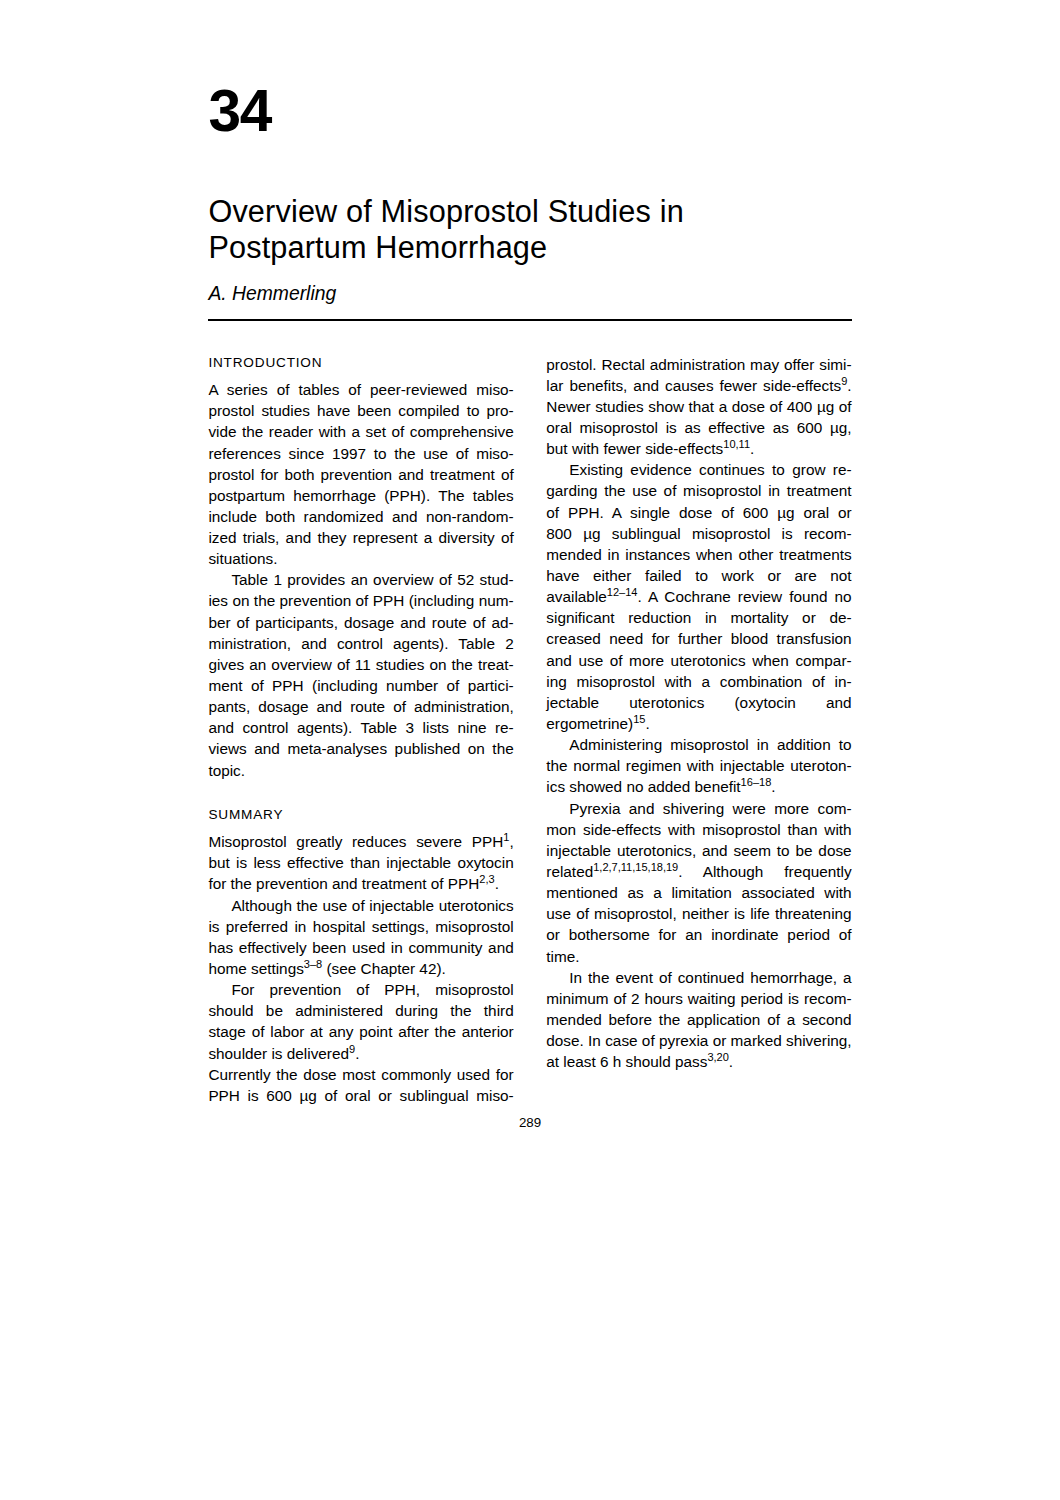34
Overview of Misoprostol Studies in
Postpartum Hemorrhage
A. Hemmerling
INTRODUCTION
A series of tables of peer-reviewed misoprostol studies have been compiled to provide the reader with a set of comprehensive references since 1997 to the use of misoprostol for both prevention and treatment of postpartum hemorrhage (PPH). The tables include both randomized and non-randomized trials, and they represent a diversity of situations.
Table 1 provides an overview of 52 studies on the prevention of PPH (including number of participants, dosage and route of administration, and control agents). Table 2 gives an overview of 11 studies on the treatment of PPH (including number of participants, dosage and route of administration, and control agents). Table 3 lists nine reviews and meta-analyses published on the topic.
SUMMARY
Misoprostol greatly reduces severe PPH1, but is less effective than injectable oxytocin for the prevention and treatment of PPH2,3.
Although the use of injectable uterotonics is preferred in hospital settings, misoprostol has effectively been used in community and home settings3–8 (see Chapter 42).
For prevention of PPH, misoprostol should be administered during the third stage of labor at any point after the anterior shoulder is delivered9.
Currently the dose most commonly used for PPH is 600 µg of oral or sublingual misoprostol. Rectal administration may offer similar benefits, and causes fewer side-effects9. Newer studies show that a dose of 400 µg of oral misoprostol is as effective as 600 µg, but with fewer side-effects10,11.
Existing evidence continues to grow regarding the use of misoprostol in treatment of PPH. A single dose of 600 µg oral or 800 µg sublingual misoprostol is recommended in instances when other treatments have either failed to work or are not available12–14. A Cochrane review found no significant reduction in mortality or decreased need for further blood transfusion and use of more uterotonics when comparing misoprostol with a combination of injectable uterotonics (oxytocin and ergometrine)15.
Administering misoprostol in addition to the normal regimen with injectable uterotonics showed no added benefit16–18.
Pyrexia and shivering were more common side-effects with misoprostol than with injectable uterotonics, and seem to be dose related1,2,7,11,15,18,19. Although frequently mentioned as a limitation associated with use of misoprostol, neither is life threatening or bothersome for an inordinate period of time.
In the event of continued hemorrhage, a minimum of 2 hours waiting period is recommended before the application of a second dose. In case of pyrexia or marked shivering, at least 6 h should pass3,20.
289